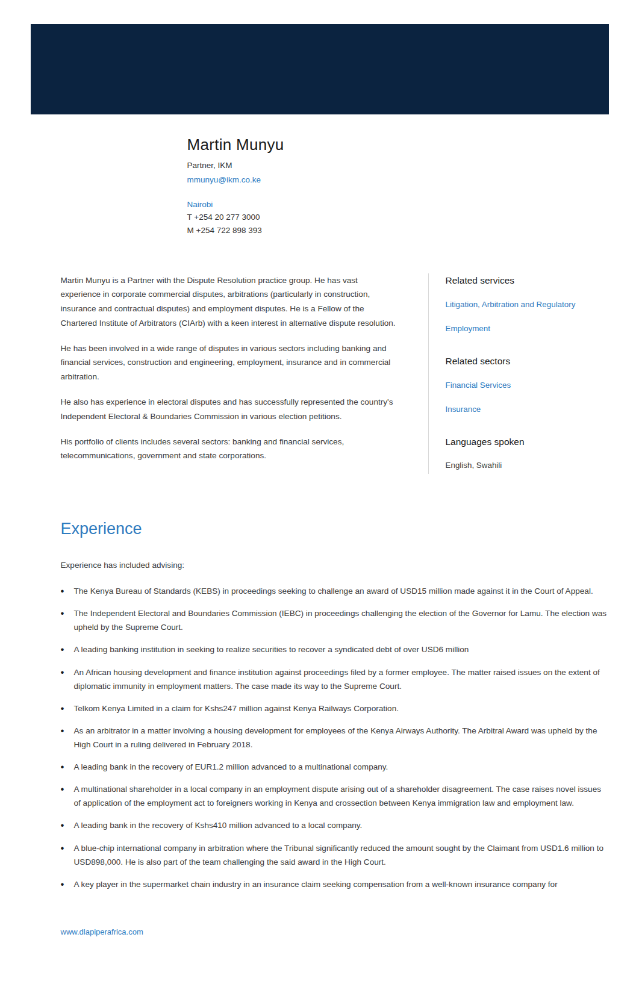Martin Munyu
Partner, IKM
mmunyu@ikm.co.ke
Nairobi T +254 20 277 3000 M +254 722 898 393
Martin Munyu is a Partner with the Dispute Resolution practice group. He has vast experience in corporate commercial disputes, arbitrations (particularly in construction, insurance and contractual disputes) and employment disputes. He is a Fellow of the Chartered Institute of Arbitrators (CIArb) with a keen interest in alternative dispute resolution.
He has been involved in a wide range of disputes in various sectors including banking and financial services, construction and engineering, employment, insurance and in commercial arbitration.
He also has experience in electoral disputes and has successfully represented the country's Independent Electoral & Boundaries Commission in various election petitions.
His portfolio of clients includes several sectors: banking and financial services, telecommunications, government and state corporations.
Related services
Litigation, Arbitration and Regulatory
Employment
Related sectors
Financial Services
Insurance
Languages spoken
English, Swahili
Experience
Experience has included advising:
The Kenya Bureau of Standards (KEBS) in proceedings seeking to challenge an award of USD15 million made against it in the Court of Appeal.
The Independent Electoral and Boundaries Commission (IEBC) in proceedings challenging the election of the Governor for Lamu. The election was upheld by the Supreme Court.
A leading banking institution in seeking to realize securities to recover a syndicated debt of over USD6 million
An African housing development and finance institution against proceedings filed by a former employee. The matter raised issues on the extent of diplomatic immunity in employment matters. The case made its way to the Supreme Court.
Telkom Kenya Limited in a claim for Kshs247 million against Kenya Railways Corporation.
As an arbitrator in a matter involving a housing development for employees of the Kenya Airways Authority. The Arbitral Award was upheld by the High Court in a ruling delivered in February 2018.
A leading bank in the recovery of EUR1.2 million advanced to a multinational company.
A multinational shareholder in a local company in an employment dispute arising out of a shareholder disagreement. The case raises novel issues of application of the employment act to foreigners working in Kenya and crossection between Kenya immigration law and employment law.
A leading bank in the recovery of Kshs410 million advanced to a local company.
A blue-chip international company in arbitration where the Tribunal significantly reduced the amount sought by the Claimant from USD1.6 million to USD898,000. He is also part of the team challenging the said award in the High Court.
A key player in the supermarket chain industry in an insurance claim seeking compensation from a well-known insurance company for
www.dlapiperafrica.com